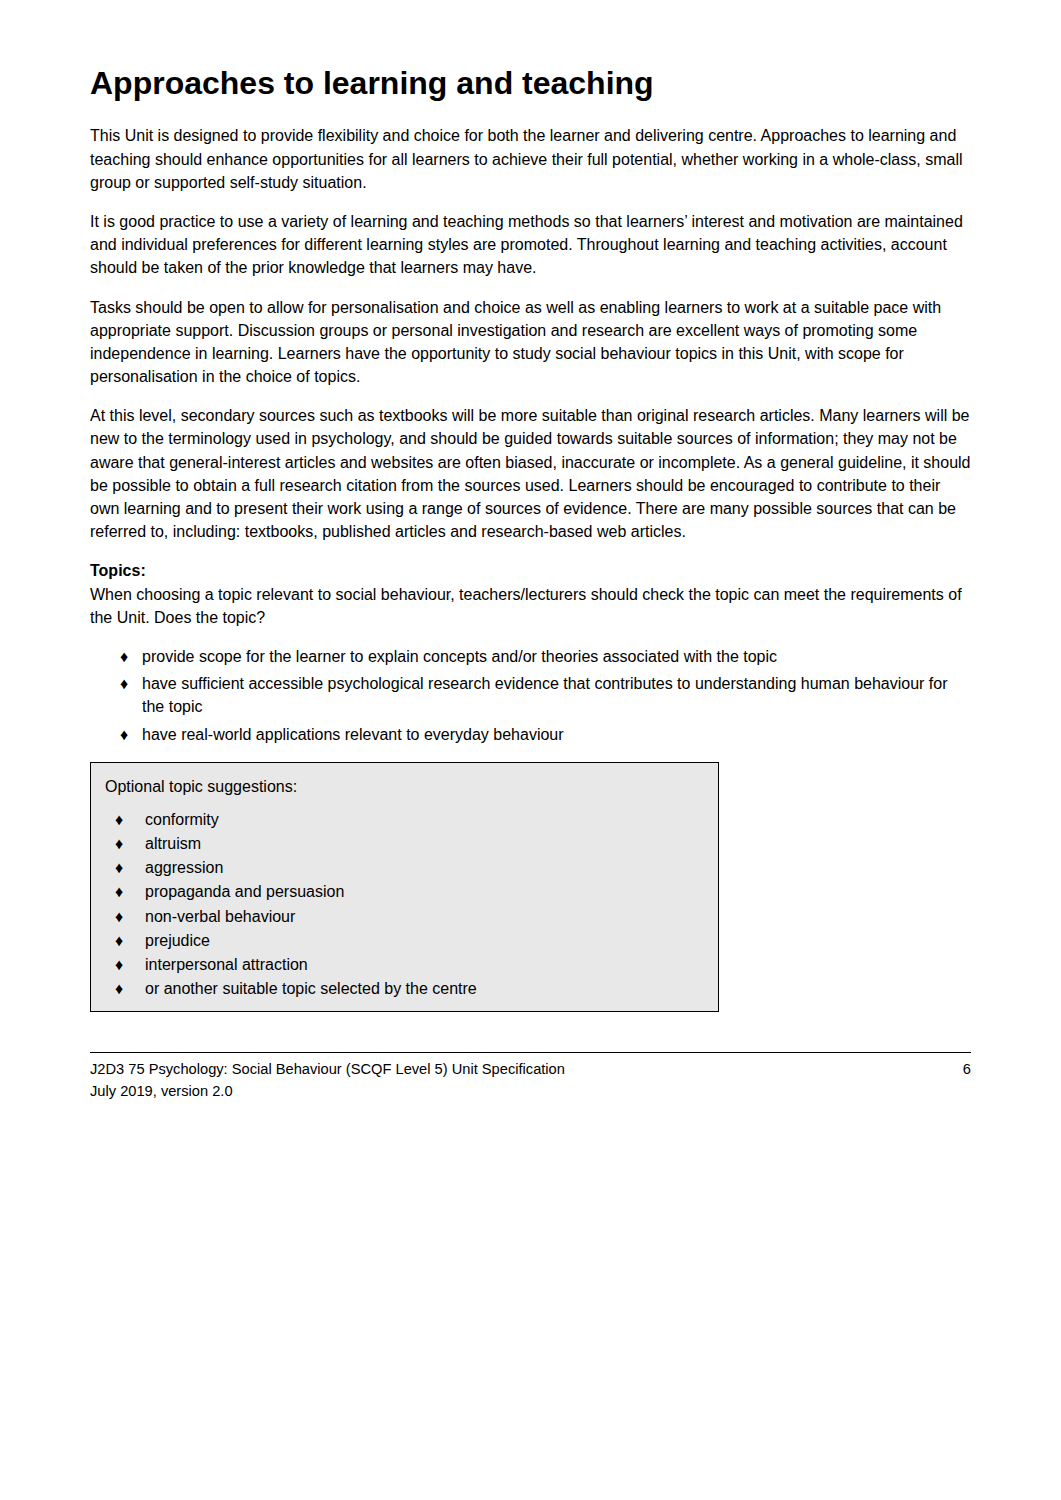Approaches to learning and teaching
This Unit is designed to provide flexibility and choice for both the learner and delivering centre. Approaches to learning and teaching should enhance opportunities for all learners to achieve their full potential, whether working in a whole-class, small group or supported self-study situation.
It is good practice to use a variety of learning and teaching methods so that learners’ interest and motivation are maintained and individual preferences for different learning styles are promoted. Throughout learning and teaching activities, account should be taken of the prior knowledge that learners may have.
Tasks should be open to allow for personalisation and choice as well as enabling learners to work at a suitable pace with appropriate support. Discussion groups or personal investigation and research are excellent ways of promoting some independence in learning. Learners have the opportunity to study social behaviour topics in this Unit, with scope for personalisation in the choice of topics.
At this level, secondary sources such as textbooks will be more suitable than original research articles. Many learners will be new to the terminology used in psychology, and should be guided towards suitable sources of information; they may not be aware that general-interest articles and websites are often biased, inaccurate or incomplete. As a general guideline, it should be possible to obtain a full research citation from the sources used. Learners should be encouraged to contribute to their own learning and to present their work using a range of sources of evidence. There are many possible sources that can be referred to, including: textbooks, published articles and research-based web articles.
Topics:
When choosing a topic relevant to social behaviour, teachers/lecturers should check the topic can meet the requirements of the Unit. Does the topic?
provide scope for the learner to explain concepts and/or theories associated with the topic
have sufficient accessible psychological research evidence that contributes to understanding human behaviour for the topic
have real-world applications relevant to everyday behaviour
Optional topic suggestions:
conformity
altruism
aggression
propaganda and persuasion
non-verbal behaviour
prejudice
interpersonal attraction
or another suitable topic selected by the centre
J2D3 75 Psychology: Social Behaviour (SCQF Level 5) Unit Specification
July 2019, version 2.0 6